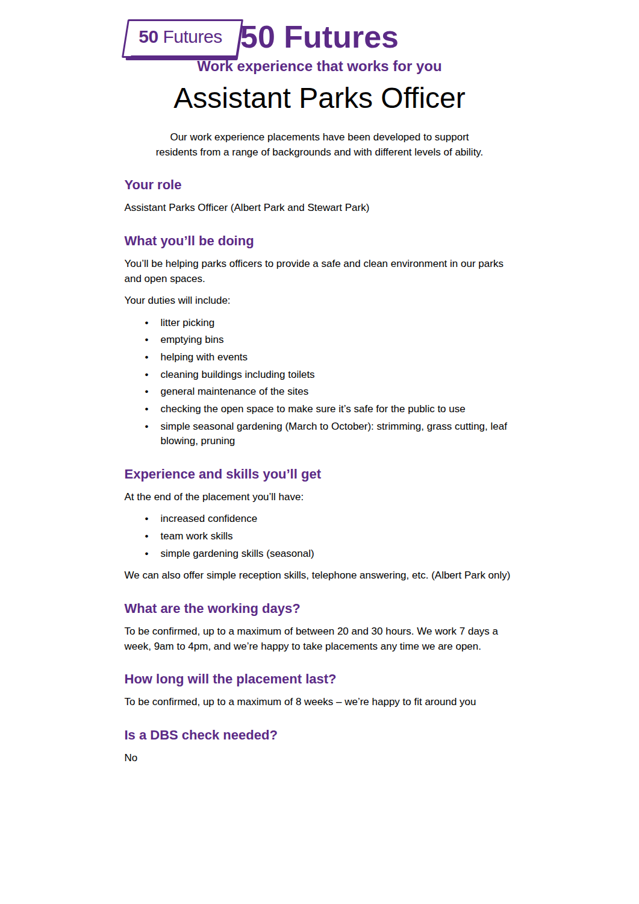50 Futures
50 Futures
Work experience that works for you
Assistant Parks Officer
Our work experience placements have been developed to support residents from a range of backgrounds and with different levels of ability.
Your role
Assistant Parks Officer (Albert Park and Stewart Park)
What you’ll be doing
You’ll be helping parks officers to provide a safe and clean environment in our parks and open spaces.
Your duties will include:
litter picking
emptying bins
helping with events
cleaning buildings including toilets
general maintenance of the sites
checking the open space to make sure it’s safe for the public to use
simple seasonal gardening (March to October): strimming, grass cutting, leaf blowing, pruning
Experience and skills you’ll get
At the end of the placement you’ll have:
increased confidence
team work skills
simple gardening skills (seasonal)
We can also offer simple reception skills, telephone answering, etc. (Albert Park only)
What are the working days?
To be confirmed, up to a maximum of between 20 and 30 hours. We work 7 days a week, 9am to 4pm, and we’re happy to take placements any time we are open.
How long will the placement last?
To be confirmed, up to a maximum of 8 weeks – we’re happy to fit around you
Is a DBS check needed?
No